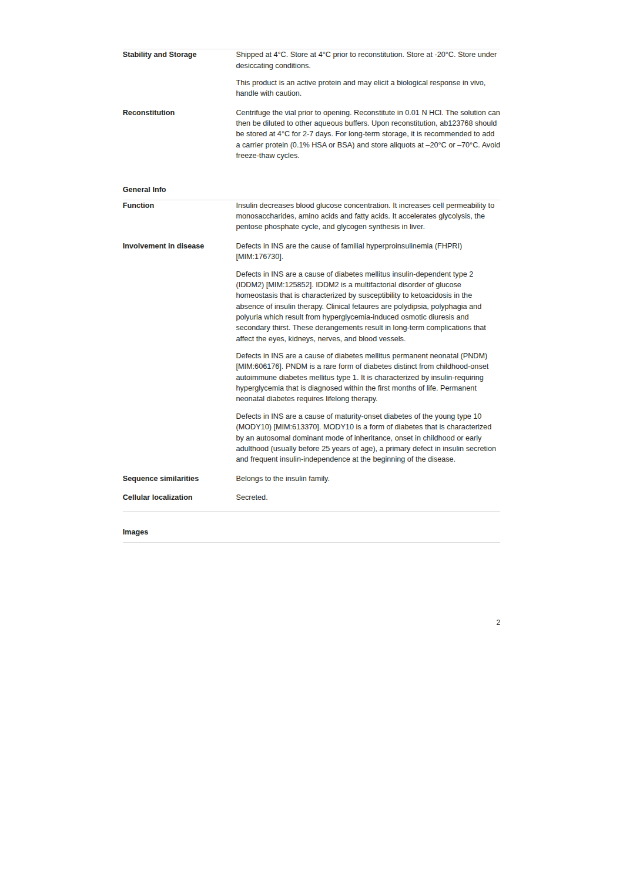| Stability and Storage | Shipped at 4°C. Store at 4°C prior to reconstitution. Store at -20°C. Store under desiccating conditions. This product is an active protein and may elicit a biological response in vivo, handle with caution. |
| Reconstitution | Centrifuge the vial prior to opening. Reconstitute in 0.01 N HCl. The solution can then be diluted to other aqueous buffers. Upon reconstitution, ab123768 should be stored at 4°C for 2-7 days. For long-term storage, it is recommended to add a carrier protein (0.1% HSA or BSA) and store aliquots at –20°C or –70°C. Avoid freeze-thaw cycles. |
General Info
| Function | Insulin decreases blood glucose concentration. It increases cell permeability to monosaccharides, amino acids and fatty acids. It accelerates glycolysis, the pentose phosphate cycle, and glycogen synthesis in liver. |
| Involvement in disease | Defects in INS are the cause of familial hyperproinsulinemia (FHPRI) [MIM:176730]. Defects in INS are a cause of diabetes mellitus insulin-dependent type 2 (IDDM2) [MIM:125852]. IDDM2 is a multifactorial disorder of glucose homeostasis that is characterized by susceptibility to ketoacidosis in the absence of insulin therapy. Clinical fetaures are polydipsia, polyphagia and polyuria which result from hyperglycemia-induced osmotic diuresis and secondary thirst. These derangements result in long-term complications that affect the eyes, kidneys, nerves, and blood vessels. Defects in INS are a cause of diabetes mellitus permanent neonatal (PNDM) [MIM:606176]. PNDM is a rare form of diabetes distinct from childhood-onset autoimmune diabetes mellitus type 1. It is characterized by insulin-requiring hyperglycemia that is diagnosed within the first months of life. Permanent neonatal diabetes requires lifelong therapy. Defects in INS are a cause of maturity-onset diabetes of the young type 10 (MODY10) [MIM:613370]. MODY10 is a form of diabetes that is characterized by an autosomal dominant mode of inheritance, onset in childhood or early adulthood (usually before 25 years of age), a primary defect in insulin secretion and frequent insulin-independence at the beginning of the disease. |
| Sequence similarities | Belongs to the insulin family. |
| Cellular localization | Secreted. |
Images
2